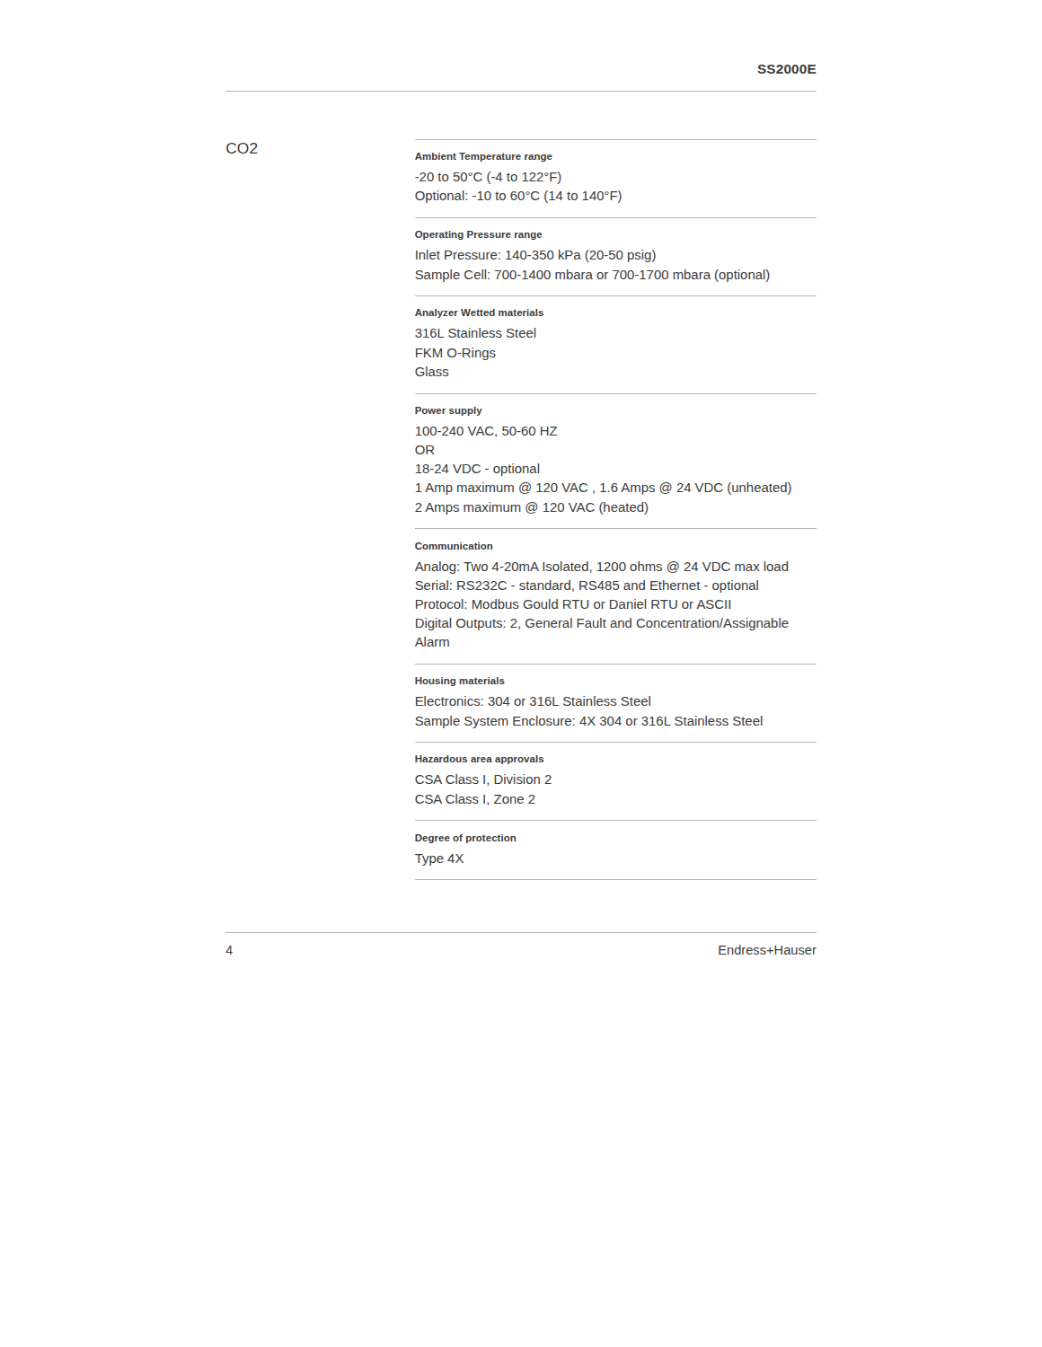SS2000E
CO2
Ambient Temperature range
-20 to 50°C (-4 to 122°F)
Optional: -10 to 60°C (14 to 140°F)
Operating Pressure range
Inlet Pressure: 140-350 kPa (20-50 psig)
Sample Cell: 700-1400 mbara or 700-1700 mbara (optional)
Analyzer Wetted materials
316L Stainless Steel
FKM O-Rings
Glass
Power supply
100-240 VAC, 50-60 HZ
OR
18-24 VDC - optional
1 Amp maximum @ 120 VAC , 1.6 Amps @ 24 VDC (unheated)
2 Amps maximum @ 120 VAC (heated)
Communication
Analog: Two 4-20mA Isolated, 1200 ohms @ 24 VDC max load
Serial: RS232C - standard, RS485 and Ethernet - optional
Protocol: Modbus Gould RTU or Daniel RTU or ASCII
Digital Outputs: 2, General Fault and Concentration/Assignable Alarm
Housing materials
Electronics: 304 or 316L Stainless Steel
Sample System Enclosure: 4X 304 or 316L Stainless Steel
Hazardous area approvals
CSA Class I, Division 2
CSA Class I, Zone 2
Degree of protection
Type 4X
4
Endress+Hauser